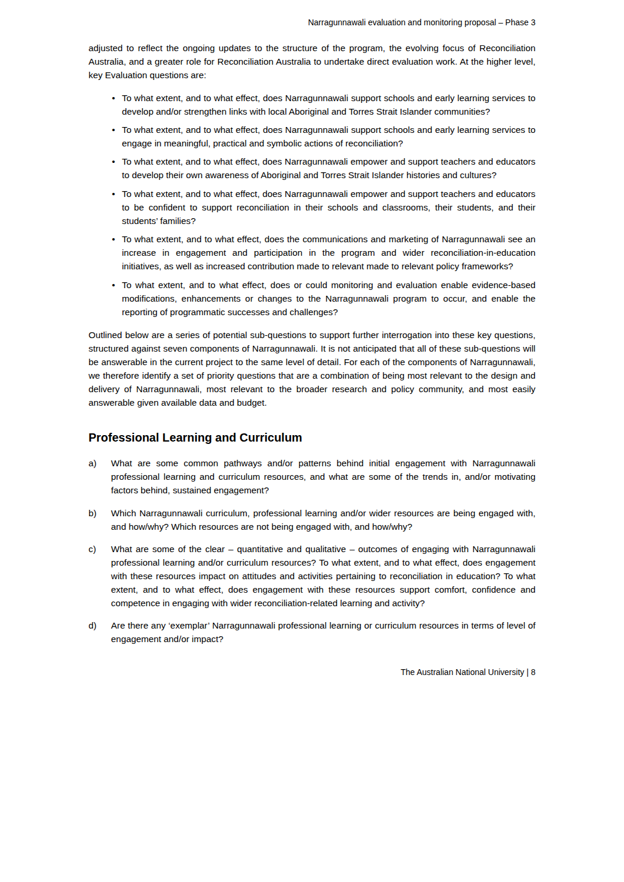Narragunnawali evaluation and monitoring proposal – Phase 3
adjusted to reflect the ongoing updates to the structure of the program, the evolving focus of Reconciliation Australia, and a greater role for Reconciliation Australia to undertake direct evaluation work. At the higher level, key Evaluation questions are:
To what extent, and to what effect, does Narragunnawali support schools and early learning services to develop and/or strengthen links with local Aboriginal and Torres Strait Islander communities?
To what extent, and to what effect, does Narragunnawali support schools and early learning services to engage in meaningful, practical and symbolic actions of reconciliation?
To what extent, and to what effect, does Narragunnawali empower and support teachers and educators to develop their own awareness of Aboriginal and Torres Strait Islander histories and cultures?
To what extent, and to what effect, does Narragunnawali empower and support teachers and educators to be confident to support reconciliation in their schools and classrooms, their students, and their students’ families?
To what extent, and to what effect, does the communications and marketing of Narragunnawali see an increase in engagement and participation in the program and wider reconciliation-in-education initiatives, as well as increased contribution made to relevant made to relevant policy frameworks?
To what extent, and to what effect, does or could monitoring and evaluation enable evidence-based modifications, enhancements or changes to the Narragunnawali program to occur, and enable the reporting of programmatic successes and challenges?
Outlined below are a series of potential sub-questions to support further interrogation into these key questions, structured against seven components of Narragunnawali. It is not anticipated that all of these sub-questions will be answerable in the current project to the same level of detail. For each of the components of Narragunnawali, we therefore identify a set of priority questions that are a combination of being most relevant to the design and delivery of Narragunnawali, most relevant to the broader research and policy community, and most easily answerable given available data and budget.
Professional Learning and Curriculum
a)
What are some common pathways and/or patterns behind initial engagement with Narragunnawali professional learning and curriculum resources, and what are some of the trends in, and/or motivating factors behind, sustained engagement?
b)
Which Narragunnawali curriculum, professional learning and/or wider resources are being engaged with, and how/why? Which resources are not being engaged with, and how/why?
c)
What are some of the clear – quantitative and qualitative – outcomes of engaging with Narragunnawali professional learning and/or curriculum resources? To what extent, and to what effect, does engagement with these resources impact on attitudes and activities pertaining to reconciliation in education? To what extent, and to what effect, does engagement with these resources support comfort, confidence and competence in engaging with wider reconciliation-related learning and activity?
d)
Are there any ‘exemplar’ Narragunnawali professional learning or curriculum resources in terms of level of engagement and/or impact?
The Australian National University | 8